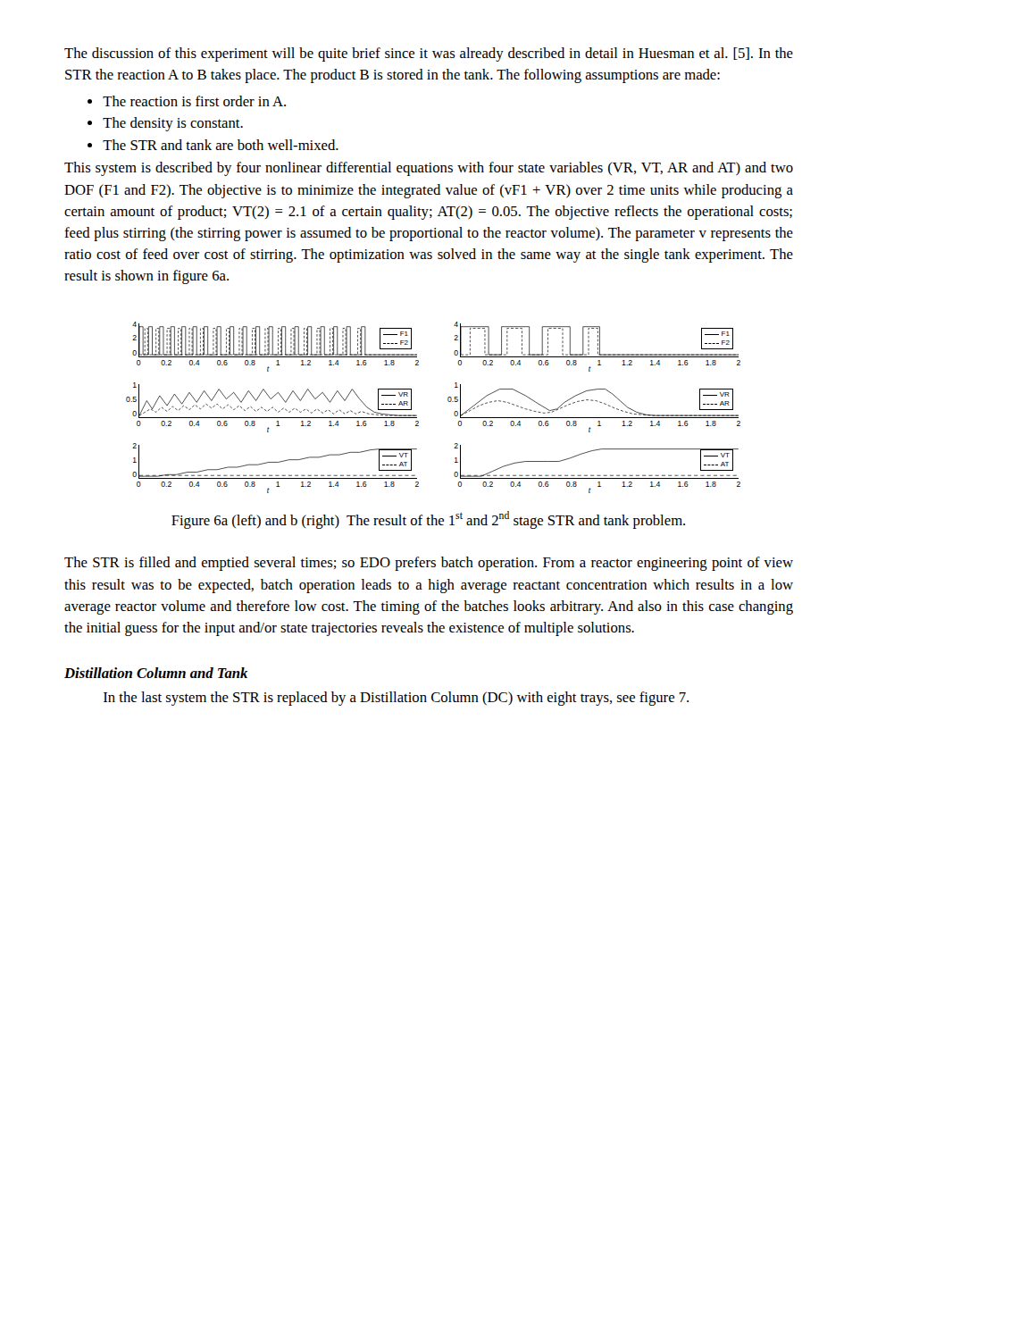The discussion of this experiment will be quite brief since it was already described in detail in Huesman et al. [5]. In the STR the reaction A to B takes place. The product B is stored in the tank. The following assumptions are made:
The reaction is first order in A.
The density is constant.
The STR and tank are both well-mixed.
This system is described by four nonlinear differential equations with four state variables (VR, VT, AR and AT) and two DOF (F1 and F2). The objective is to minimize the integrated value of (vF1 + VR) over 2 time units while producing a certain amount of product; VT(2) = 2.1 of a certain quality; AT(2) = 0.05. The objective reflects the operational costs; feed plus stirring (the stirring power is assumed to be proportional to the reactor volume). The parameter v represents the ratio cost of feed over cost of stirring. The optimization was solved in the same way at the single tank experiment. The result is shown in figure 6a.
4
2
0
F1
F2
0 0.2 0.4 0.6 0.8 1 1.2 1.4 1.6 1.8 2
t
1
0.5
0
VR
AR
0 0.2 0.4 0.6 0.8 1 1.2 1.4 1.6 1.8 2
t
2
1
0
VT
AT
0 0.2 0.4 0.6 0.8 1 1.2 1.4 1.6 1.8 2
t
4
2
0
F1
F2
0 0.2 0.4 0.6 0.8 1 1.2 1.4 1.6 1.8 2
t
1
0.5
0
VR
AR
0 0.2 0.4 0.6 0.8 1 1.2 1.4 1.6 1.8 2
t
2
1
0
VT
AT
0 0.2 0.4 0.6 0.8 1 1.2 1.4 1.6 1.8 2
t
Figure 6a (left) and b (right) The result of the 1st and 2nd stage STR and tank problem.
The STR is filled and emptied several times; so EDO prefers batch operation. From a reactor engineering point of view this result was to be expected, batch operation leads to a high average reactant concentration which results in a low average reactor volume and therefore low cost. The timing of the batches looks arbitrary. And also in this case changing the initial guess for the input and/or state trajectories reveals the existence of multiple solutions.
Distillation Column and Tank
In the last system the STR is replaced by a Distillation Column (DC) with eight trays, see figure 7.